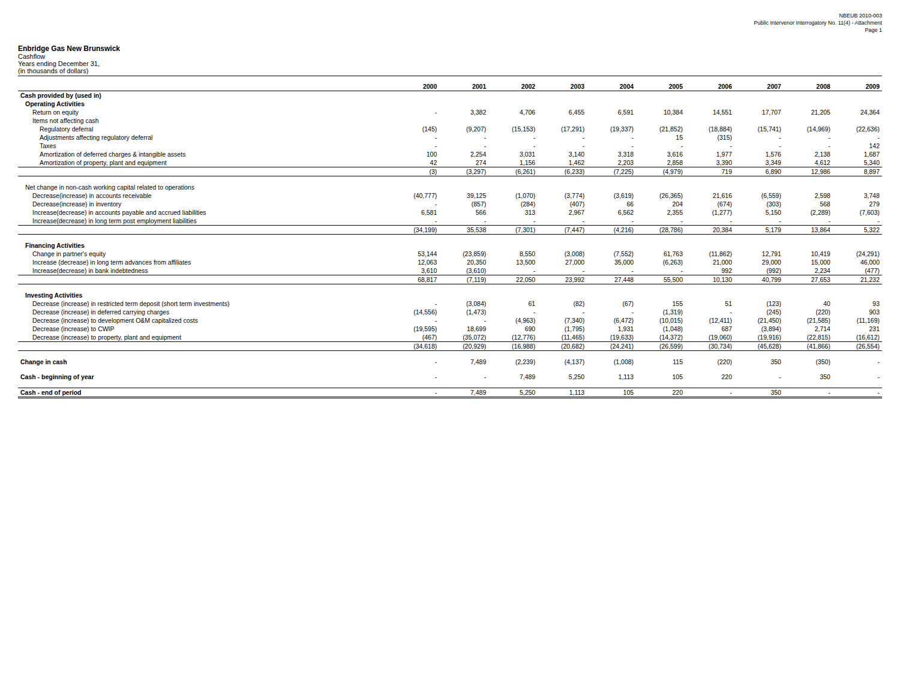NBEUB 2010-003
Public Intervenor Interrogatory No. 11(4) - Attachment
Page 1
Enbridge Gas New Brunswick
Cashflow
Years ending December 31,
(in thousands of dollars)
| | 2000 | 2001 | 2002 | 2003 | 2004 | 2005 | 2006 | 2007 | 2008 | 2009 |
| --- | --- | --- | --- | --- | --- | --- | --- | --- | --- | --- |
| Cash provided by (used in) | |
| Operating Activities | |
| Return on equity | - | 3,382 | 4,706 | 6,455 | 6,591 | 10,384 | 14,551 | 17,707 | 21,205 | 24,364 |
| Items not affecting cash | |
| Regulatory deferral | (145) | (9,207) | (15,153) | (17,291) | (19,337) | (21,852) | (18,884) | (15,741) | (14,969) | (22,636) |
| Adjustments affecting regulatory deferral | - | - | - | - | - | 15 | (315) | - | - | - |
| Taxes | - | - | - | - | - | - | - | - | - | 142 |
| Amortization of deferred charges & intangible assets | 100 | 2,254 | 3,031 | 3,140 | 3,318 | 3,616 | 1,977 | 1,576 | 2,138 | 1,687 |
| Amortization of property, plant and equipment | 42 | 274 | 1,156 | 1,462 | 2,203 | 2,858 | 3,390 | 3,349 | 4,612 | 5,340 |
| | (3) | (3,297) | (6,261) | (6,233) | (7,225) | (4,979) | 719 | 6,890 | 12,986 | 8,897 |
| Net change in non-cash working capital related to operations | |
| Decrease(increase) in accounts receivable | (40,777) | 39,125 | (1,070) | (3,774) | (3,619) | (26,365) | 21,616 | (6,559) | 2,598 | 3,748 |
| Decrease(increase) in inventory | - | (857) | (284) | (407) | 66 | 204 | (674) | (303) | 568 | 279 |
| Increase(decrease) in accounts payable and accrued liabilities | 6,581 | 566 | 313 | 2,967 | 6,562 | 2,355 | (1,277) | 5,150 | (2,289) | (7,603) |
| Increase(decrease) in long term post employment liabilities | - | - | - | - | - | - | - | - | - | - |
| | (34,199) | 35,538 | (7,301) | (7,447) | (4,216) | (28,786) | 20,384 | 5,179 | 13,864 | 5,322 |
| Financing Activities | |
| Change in partner's equity | 53,144 | (23,859) | 8,550 | (3,008) | (7,552) | 61,763 | (11,862) | 12,791 | 10,419 | (24,291) |
| Increase (decrease) in long term advances from affiliates | 12,063 | 20,350 | 13,500 | 27,000 | 35,000 | (6,263) | 21,000 | 29,000 | 15,000 | 46,000 |
| Increase(decrease) in bank indebtedness | 3,610 | (3,610) | - | - | - | - | 992 | (992) | 2,234 | (477) |
| | 68,817 | (7,119) | 22,050 | 23,992 | 27,448 | 55,500 | 10,130 | 40,799 | 27,653 | 21,232 |
| Investing Activities | |
| Decrease (increase) in restricted term deposit (short term investments) | - | (3,084) | 61 | (82) | (67) | 155 | 51 | (123) | 40 | 93 |
| Decrease (increase) in deferred carrying charges | (14,556) | (1,473) | - | - | - | (1,319) | - | (245) | (220) | 903 |
| Decrease (increase) to development O&M capitalized costs | - | - | (4,963) | (7,340) | (6,472) | (10,015) | (12,411) | (21,450) | (21,585) | (11,169) |
| Decrease (increase) to CWIP | (19,595) | 18,699 | 690 | (1,795) | 1,931 | (1,048) | 687 | (3,894) | 2,714 | 231 |
| Decrease (increase) to property, plant and equipment | (467) | (35,072) | (12,776) | (11,465) | (19,633) | (14,372) | (19,060) | (19,916) | (22,815) | (16,612) |
| | (34,618) | (20,929) | (16,988) | (20,682) | (24,241) | (26,599) | (30,734) | (45,628) | (41,866) | (26,554) |
| Change in cash | - | 7,489 | (2,239) | (4,137) | (1,008) | 115 | (220) | 350 | (350) | - |
| Cash - beginning of year | - | - | 7,489 | 5,250 | 1,113 | 105 | 220 | - | 350 | - |
| Cash - end of period | - | 7,489 | 5,250 | 1,113 | 105 | 220 | - | 350 | - | - |